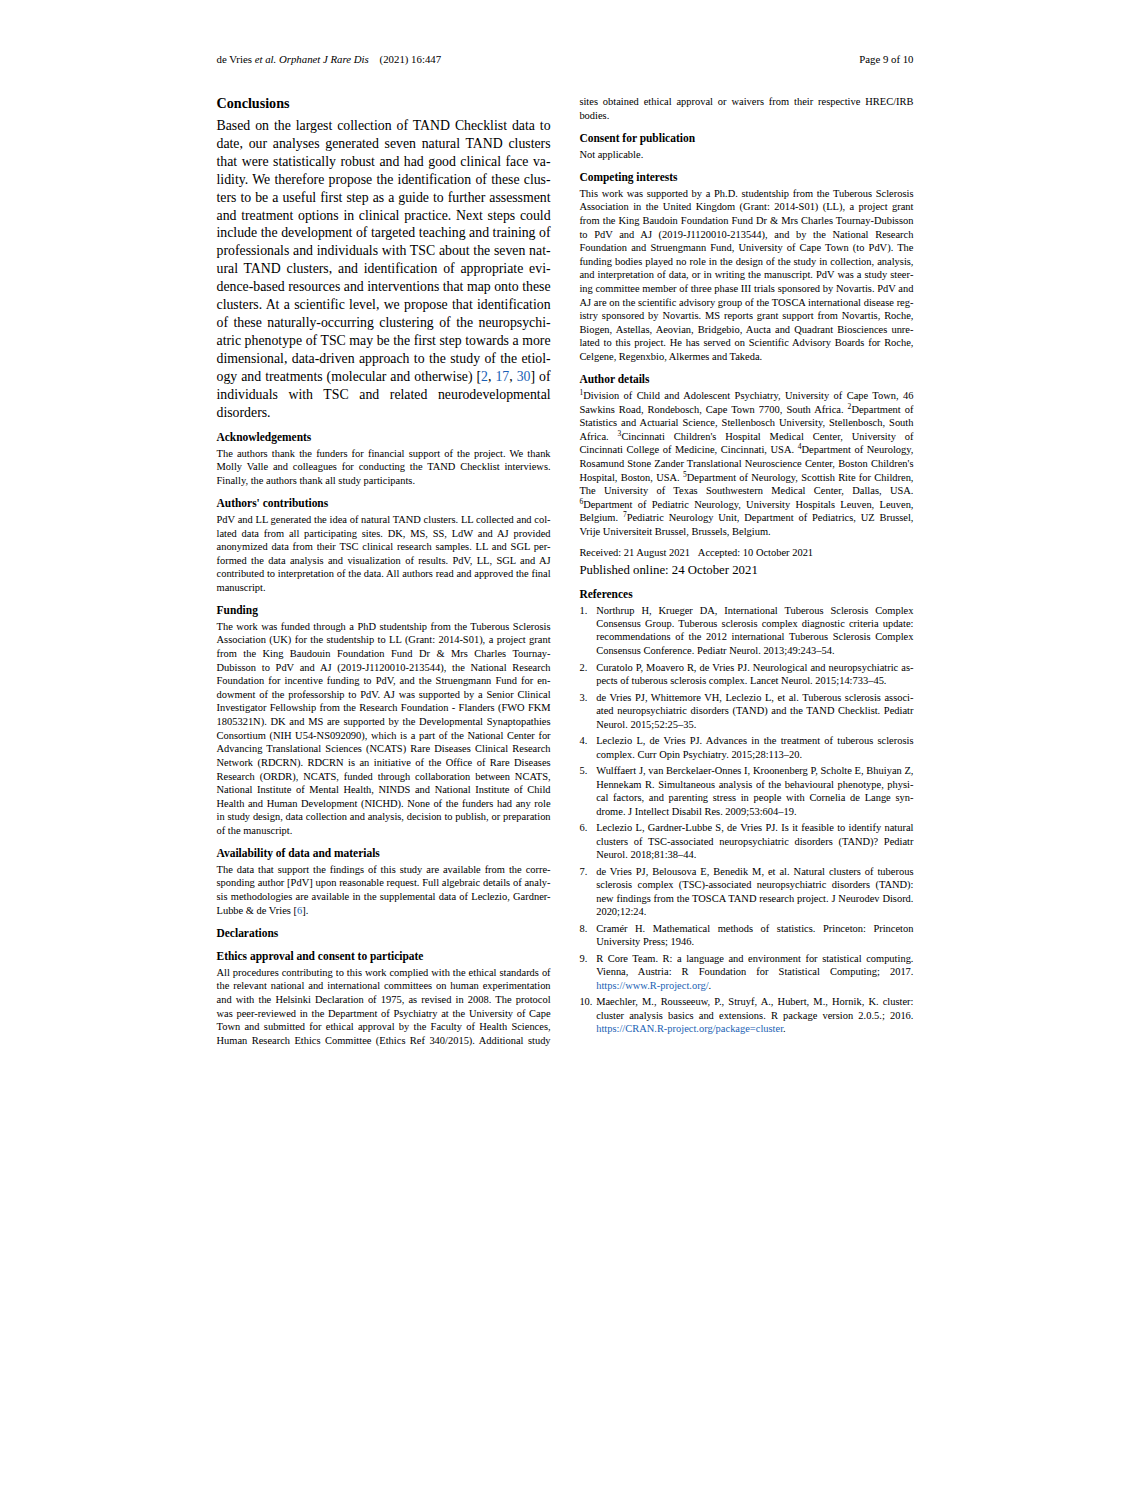de Vries et al. Orphanet J Rare Dis (2021) 16:447
Page 9 of 10
Conclusions
Based on the largest collection of TAND Checklist data to date, our analyses generated seven natural TAND clusters that were statistically robust and had good clinical face validity. We therefore propose the identification of these clusters to be a useful first step as a guide to further assessment and treatment options in clinical practice. Next steps could include the development of targeted teaching and training of professionals and individuals with TSC about the seven natural TAND clusters, and identification of appropriate evidence-based resources and interventions that map onto these clusters. At a scientific level, we propose that identification of these naturally-occurring clustering of the neuropsychiatric phenotype of TSC may be the first step towards a more dimensional, data-driven approach to the study of the etiology and treatments (molecular and otherwise) [2, 17, 30] of individuals with TSC and related neurodevelopmental disorders.
Acknowledgements
The authors thank the funders for financial support of the project. We thank Molly Valle and colleagues for conducting the TAND Checklist interviews. Finally, the authors thank all study participants.
Authors' contributions
PdV and LL generated the idea of natural TAND clusters. LL collected and collated data from all participating sites. DK, MS, SS, LdW and AJ provided anonymized data from their TSC clinical research samples. LL and SGL performed the data analysis and visualization of results. PdV, LL, SGL and AJ contributed to interpretation of the data. All authors read and approved the final manuscript.
Funding
The work was funded through a PhD studentship from the Tuberous Sclerosis Association (UK) for the studentship to LL (Grant: 2014-S01), a project grant from the King Baudouin Foundation Fund Dr & Mrs Charles Tournay-Dubisson to PdV and AJ (2019-J1120010-213544), the National Research Foundation for incentive funding to PdV, and the Struengmann Fund for endowment of the professorship to PdV. AJ was supported by a Senior Clinical Investigator Fellowship from the Research Foundation - Flanders (FWO FKM 1805321N). DK and MS are supported by the Developmental Synaptopathies Consortium (NIH U54-NS092090), which is a part of the National Center for Advancing Translational Sciences (NCATS) Rare Diseases Clinical Research Network (RDCRN). RDCRN is an initiative of the Office of Rare Diseases Research (ORDR), NCATS, funded through collaboration between NCATS, National Institute of Mental Health, NINDS and National Institute of Child Health and Human Development (NICHD). None of the funders had any role in study design, data collection and analysis, decision to publish, or preparation of the manuscript.
Availability of data and materials
The data that support the findings of this study are available from the corresponding author [PdV] upon reasonable request. Full algebraic details of analysis methodologies are available in the supplemental data of Leclezio, Gardner-Lubbe & de Vries [6].
Declarations
Ethics approval and consent to participate
All procedures contributing to this work complied with the ethical standards of the relevant national and international committees on human experimentation and with the Helsinki Declaration of 1975, as revised in 2008. The protocol was peer-reviewed in the Department of Psychiatry at the University of Cape Town and submitted for ethical approval by the Faculty of Health Sciences, Human Research Ethics Committee (Ethics Ref 340/2015). Additional study sites obtained ethical approval or waivers from their respective HREC/IRB bodies.
Consent for publication
Not applicable.
Competing interests
This work was supported by a Ph.D. studentship from the Tuberous Sclerosis Association in the United Kingdom (Grant: 2014-S01) (LL), a project grant from the King Baudoin Foundation Fund Dr & Mrs Charles Tournay-Dubisson to PdV and AJ (2019-J1120010-213544), and by the National Research Foundation and Struengmann Fund, University of Cape Town (to PdV). The funding bodies played no role in the design of the study in collection, analysis, and interpretation of data, or in writing the manuscript. PdV was a study steering committee member of three phase III trials sponsored by Novartis. PdV and AJ are on the scientific advisory group of the TOSCA international disease registry sponsored by Novartis. MS reports grant support from Novartis, Roche, Biogen, Astellas, Aeovian, Bridgebio, Aucta and Quadrant Biosciences unrelated to this project. He has served on Scientific Advisory Boards for Roche, Celgene, Regenxbio, Alkermes and Takeda.
Author details
1Division of Child and Adolescent Psychiatry, University of Cape Town, 46 Sawkins Road, Rondebosch, Cape Town 7700, South Africa. 2Department of Statistics and Actuarial Science, Stellenbosch University, Stellenbosch, South Africa. 3Cincinnati Children's Hospital Medical Center, University of Cincinnati College of Medicine, Cincinnati, USA. 4Department of Neurology, Rosamund Stone Zander Translational Neuroscience Center, Boston Children's Hospital, Boston, USA. 5Department of Neurology, Scottish Rite for Children, The University of Texas Southwestern Medical Center, Dallas, USA. 6Department of Pediatric Neurology, University Hospitals Leuven, Leuven, Belgium. 7Pediatric Neurology Unit, Department of Pediatrics, UZ Brussel, Vrije Universiteit Brussel, Brussels, Belgium.
Received: 21 August 2021 Accepted: 10 October 2021
Published online: 24 October 2021
References
Northrup H, Krueger DA, International Tuberous Sclerosis Complex Consensus Group. Tuberous sclerosis complex diagnostic criteria update: recommendations of the 2012 international Tuberous Sclerosis Complex Consensus Conference. Pediatr Neurol. 2013;49:243–54.
Curatolo P, Moavero R, de Vries PJ. Neurological and neuropsychiatric aspects of tuberous sclerosis complex. Lancet Neurol. 2015;14:733–45.
de Vries PJ, Whittemore VH, Leclezio L, et al. Tuberous sclerosis associated neuropsychiatric disorders (TAND) and the TAND Checklist. Pediatr Neurol. 2015;52:25–35.
Leclezio L, de Vries PJ. Advances in the treatment of tuberous sclerosis complex. Curr Opin Psychiatry. 2015;28:113–20.
Wulffaert J, van Berckelaer-Onnes I, Kroonenberg P, Scholte E, Bhuiyan Z, Hennekam R. Simultaneous analysis of the behavioural phenotype, physical factors, and parenting stress in people with Cornelia de Lange syndrome. J Intellect Disabil Res. 2009;53:604–19.
Leclezio L, Gardner-Lubbe S, de Vries PJ. Is it feasible to identify natural clusters of TSC-associated neuropsychiatric disorders (TAND)? Pediatr Neurol. 2018;81:38–44.
de Vries PJ, Belousova E, Benedik M, et al. Natural clusters of tuberous sclerosis complex (TSC)-associated neuropsychiatric disorders (TAND): new findings from the TOSCA TAND research project. J Neurodev Disord. 2020;12:24.
Cramér H. Mathematical methods of statistics. Princeton: Princeton University Press; 1946.
R Core Team. R: a language and environment for statistical computing. Vienna, Austria: R Foundation for Statistical Computing; 2017. https://www.R-project.org/.
Maechler, M., Rousseeuw, P., Struyf, A., Hubert, M., Hornik, K. cluster: cluster analysis basics and extensions. R package version 2.0.5.; 2016. https://CRAN.R-project.org/package=cluster.